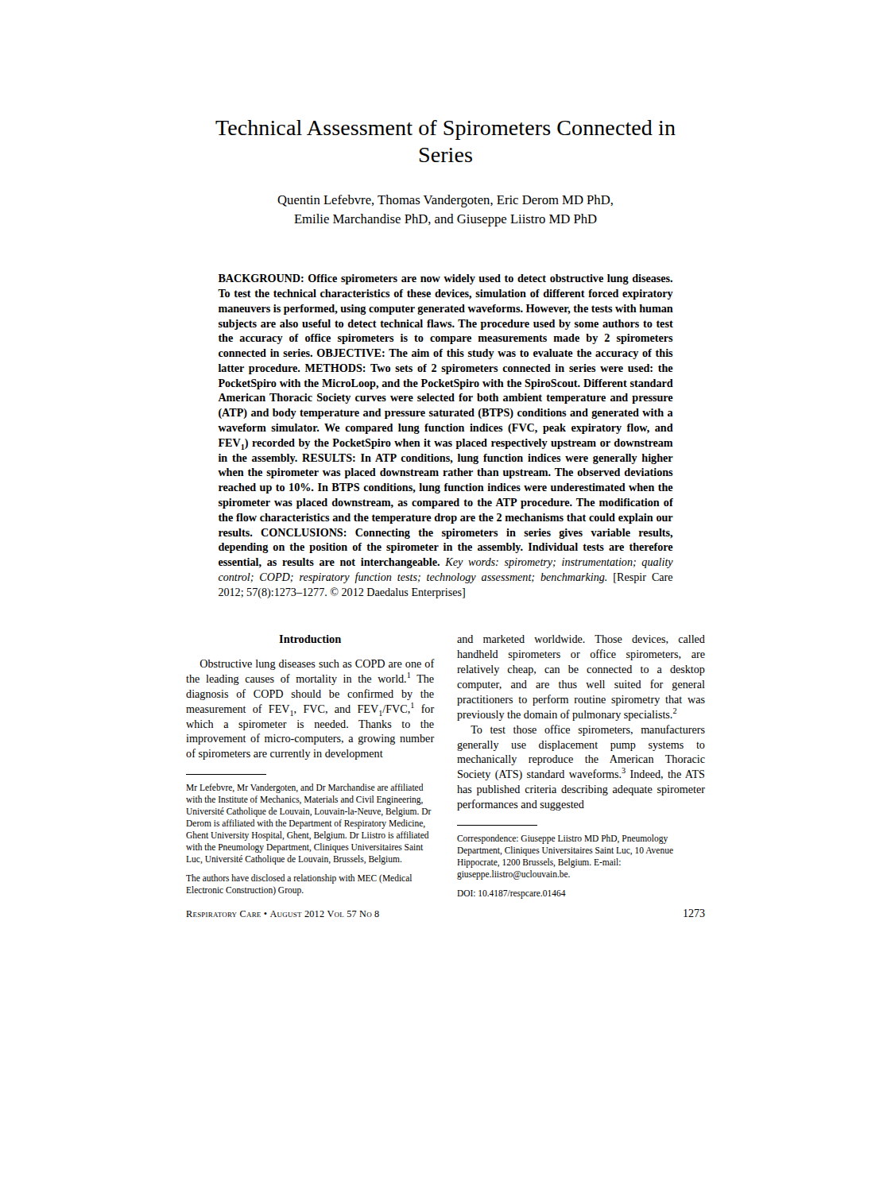Technical Assessment of Spirometers Connected in Series
Quentin Lefebvre, Thomas Vandergoten, Eric Derom MD PhD,
Emilie Marchandise PhD, and Giuseppe Liistro MD PhD
BACKGROUND: Office spirometers are now widely used to detect obstructive lung diseases. To test the technical characteristics of these devices, simulation of different forced expiratory maneuvers is performed, using computer generated waveforms. However, the tests with human subjects are also useful to detect technical flaws. The procedure used by some authors to test the accuracy of office spirometers is to compare measurements made by 2 spirometers connected in series. OBJECTIVE: The aim of this study was to evaluate the accuracy of this latter procedure. METHODS: Two sets of 2 spirometers connected in series were used: the PocketSpiro with the MicroLoop, and the PocketSpiro with the SpiroScout. Different standard American Thoracic Society curves were selected for both ambient temperature and pressure (ATP) and body temperature and pressure saturated (BTPS) conditions and generated with a waveform simulator. We compared lung function indices (FVC, peak expiratory flow, and FEV1) recorded by the PocketSpiro when it was placed respectively upstream or downstream in the assembly. RESULTS: In ATP conditions, lung function indices were generally higher when the spirometer was placed downstream rather than upstream. The observed deviations reached up to 10%. In BTPS conditions, lung function indices were underestimated when the spirometer was placed downstream, as compared to the ATP procedure. The modification of the flow characteristics and the temperature drop are the 2 mechanisms that could explain our results. CONCLUSIONS: Connecting the spirometers in series gives variable results, depending on the position of the spirometer in the assembly. Individual tests are therefore essential, as results are not interchangeable. Key words: spirometry; instrumentation; quality control; COPD; respiratory function tests; technology assessment; benchmarking. [Respir Care 2012; 57(8):1273–1277. © 2012 Daedalus Enterprises]
Introduction
Obstructive lung diseases such as COPD are one of the leading causes of mortality in the world.1 The diagnosis of COPD should be confirmed by the measurement of FEV1, FVC, and FEV1/FVC,1 for which a spirometer is needed. Thanks to the improvement of micro-computers, a growing number of spirometers are currently in development
Mr Lefebvre, Mr Vandergoten, and Dr Marchandise are affiliated with the Institute of Mechanics, Materials and Civil Engineering, Université Catholique de Louvain, Louvain-la-Neuve, Belgium. Dr Derom is affiliated with the Department of Respiratory Medicine, Ghent University Hospital, Ghent, Belgium. Dr Liistro is affiliated with the Pneumology Department, Cliniques Universitaires Saint Luc, Université Catholique de Louvain, Brussels, Belgium.
The authors have disclosed a relationship with MEC (Medical Electronic Construction) Group.
and marketed worldwide. Those devices, called handheld spirometers or office spirometers, are relatively cheap, can be connected to a desktop computer, and are thus well suited for general practitioners to perform routine spirometry that was previously the domain of pulmonary specialists.2
To test those office spirometers, manufacturers generally use displacement pump systems to mechanically reproduce the American Thoracic Society (ATS) standard waveforms.3 Indeed, the ATS has published criteria describing adequate spirometer performances and suggested
Correspondence: Giuseppe Liistro MD PhD, Pneumology Department, Cliniques Universitaires Saint Luc, 10 Avenue Hippocrate, 1200 Brussels, Belgium. E-mail: giuseppe.liistro@uclouvain.be.
DOI: 10.4187/respcare.01464
Respiratory Care • August 2012 Vol 57 No 8
1273